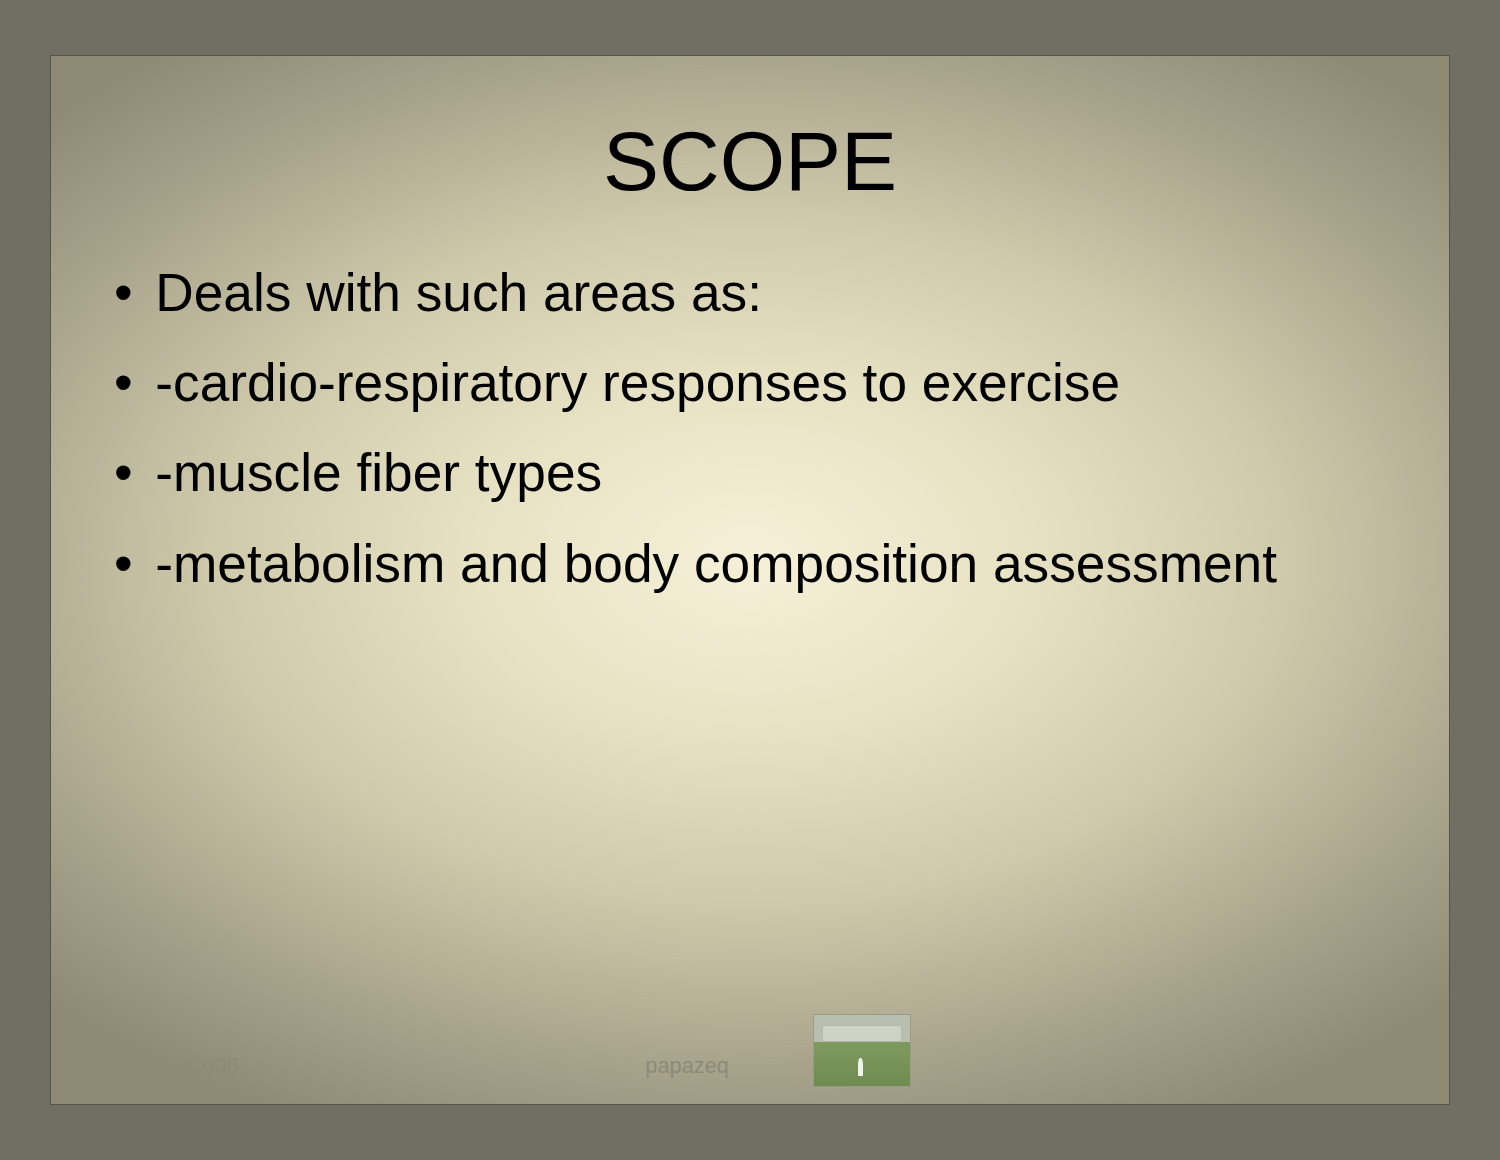SCOPE
Deals with such areas as:
-cardio-respiratory responses to exercise
-muscle fiber types
-metabolism and body composition assessment
2/12/2008 papazeq